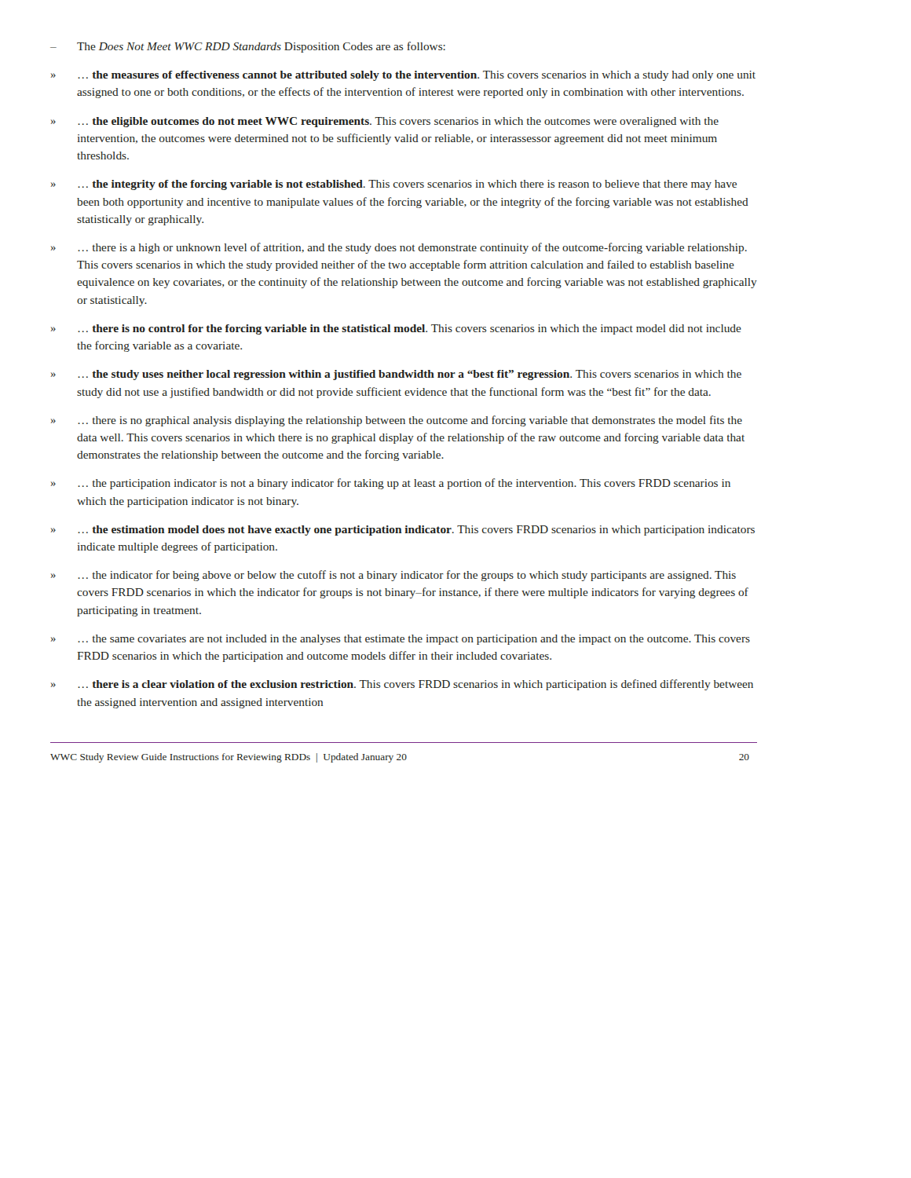–
The Does Not Meet WWC RDD Standards Disposition Codes are as follows:
»
… the measures of effectiveness cannot be attributed solely to the intervention. This covers scenarios in which a study had only one unit assigned to one or both conditions, or the effects of the intervention of interest were reported only in combination with other interventions.
»
… the eligible outcomes do not meet WWC requirements. This covers scenarios in which the outcomes were overaligned with the intervention, the outcomes were determined not to be sufficiently valid or reliable, or interassessor agreement did not meet minimum thresholds.
»
… the integrity of the forcing variable is not established. This covers scenarios in which there is reason to believe that there may have been both opportunity and incentive to manipulate values of the forcing variable, or the integrity of the forcing variable was not established statistically or graphically.
»
… there is a high or unknown level of attrition, and the study does not demonstrate continuity of the outcome-forcing variable relationship. This covers scenarios in which the study provided neither of the two acceptable form attrition calculation and failed to establish baseline equivalence on key covariates, or the continuity of the relationship between the outcome and forcing variable was not established graphically or statistically.
»
… there is no control for the forcing variable in the statistical model. This covers scenarios in which the impact model did not include the forcing variable as a covariate.
»
… the study uses neither local regression within a justified bandwidth nor a “best fit” regression. This covers scenarios in which the study did not use a justified bandwidth or did not provide sufficient evidence that the functional form was the “best fit” for the data.
»
… there is no graphical analysis displaying the relationship between the outcome and forcing variable that demonstrates the model fits the data well. This covers scenarios in which there is no graphical display of the relationship of the raw outcome and forcing variable data that demonstrates the relationship between the outcome and the forcing variable.
»
… the participation indicator is not a binary indicator for taking up at least a portion of the intervention. This covers FRDD scenarios in which the participation indicator is not binary.
»
… the estimation model does not have exactly one participation indicator. This covers FRDD scenarios in which participation indicators indicate multiple degrees of participation.
»
… the indicator for being above or below the cutoff is not a binary indicator for the groups to which study participants are assigned. This covers FRDD scenarios in which the indicator for groups is not binary–for instance, if there were multiple indicators for varying degrees of participating in treatment.
»
… the same covariates are not included in the analyses that estimate the impact on participation and the impact on the outcome. This covers FRDD scenarios in which the participation and outcome models differ in their included covariates.
»
… there is a clear violation of the exclusion restriction. This covers FRDD scenarios in which participation is defined differently between the assigned intervention and assigned intervention
WWC Study Review Guide Instructions for Reviewing RDDs | Updated January 20
20